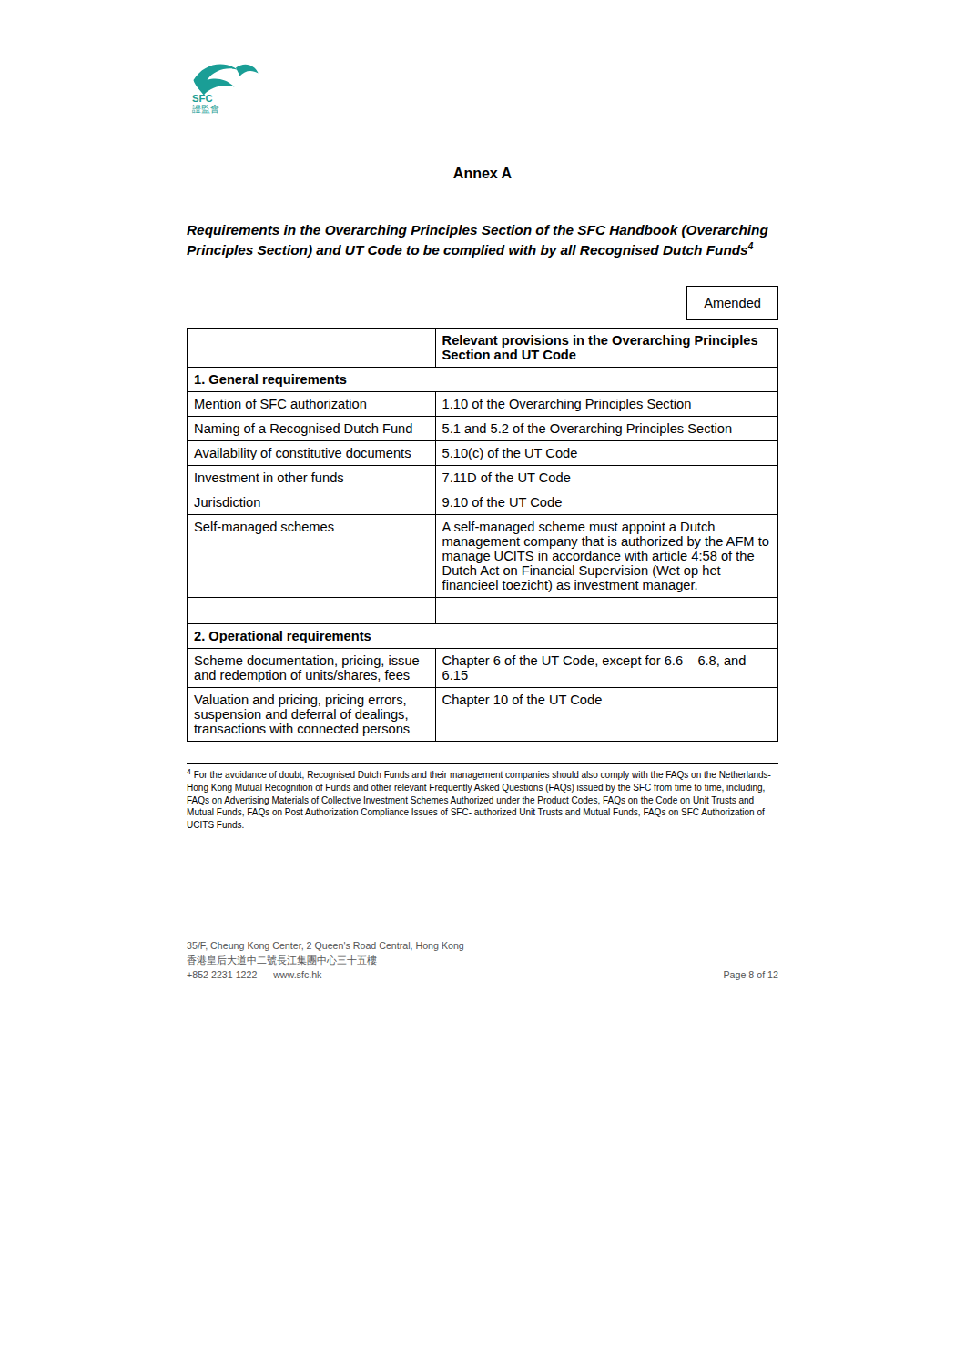SFC 證監會
Annex A
Requirements in the Overarching Principles Section of the SFC Handbook (Overarching Principles Section) and UT Code to be complied with by all Recognised Dutch Funds4
Amended
| | Relevant provisions in the Overarching Principles Section and UT Code |
| 1. General requirements |
| Mention of SFC authorization | 1.10 of the Overarching Principles Section |
| Naming of a Recognised Dutch Fund | 5.1 and 5.2 of the Overarching Principles Section |
| Availability of constitutive documents | 5.10(c) of the UT Code |
| Investment in other funds | 7.11D of the UT Code |
| Jurisdiction | 9.10 of the UT Code |
| Self-managed schemes | A self-managed scheme must appoint a Dutch management company that is authorized by the AFM to manage UCITS in accordance with article 4:58 of the Dutch Act on Financial Supervision (Wet op het financieel toezicht) as investment manager. |
| 2. Operational requirements |
| Scheme documentation, pricing, issue and redemption of units/shares, fees | Chapter 6 of the UT Code, except for 6.6 – 6.8, and 6.15 |
| Valuation and pricing, pricing errors, suspension and deferral of dealings, transactions with connected persons | Chapter 10 of the UT Code |
4 For the avoidance of doubt, Recognised Dutch Funds and their management companies should also comply with the FAQs on the Netherlands-Hong Kong Mutual Recognition of Funds and other relevant Frequently Asked Questions (FAQs) issued by the SFC from time to time, including, FAQs on Advertising Materials of Collective Investment Schemes Authorized under the Product Codes, FAQs on the Code on Unit Trusts and Mutual Funds, FAQs on Post Authorization Compliance Issues of SFC- authorized Unit Trusts and Mutual Funds, FAQs on SFC Authorization of UCITS Funds.
35/F, Cheung Kong Center, 2 Queen's Road Central, Hong Kong
香港皇后大道中二號長江集團中心三十五樓
+852 2231 1222 www.sfc.hk
Page 8 of 12